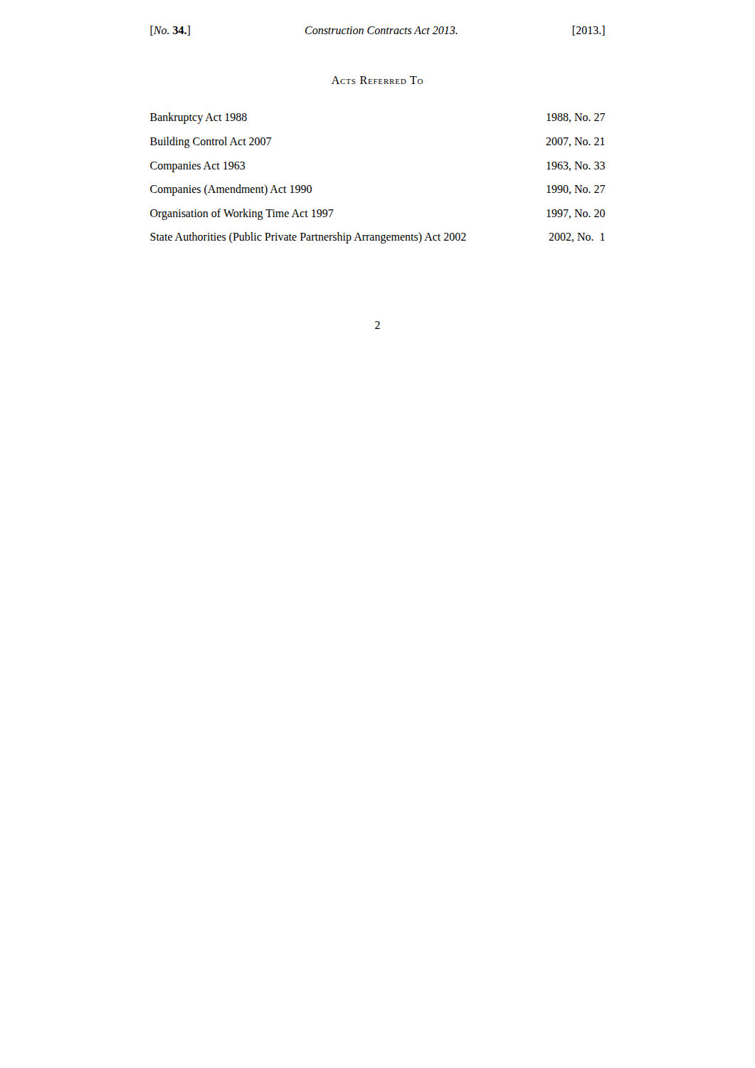[No. 34.] Construction Contracts Act 2013. [2013.]
Acts Referred To
| Bankruptcy Act 1988 | 1988, No. 27 |
| Building Control Act 2007 | 2007, No. 21 |
| Companies Act 1963 | 1963, No. 33 |
| Companies (Amendment) Act 1990 | 1990, No. 27 |
| Organisation of Working Time Act 1997 | 1997, No. 20 |
| State Authorities (Public Private Partnership Arrangements) Act 2002 | 2002, No. 1 |
2